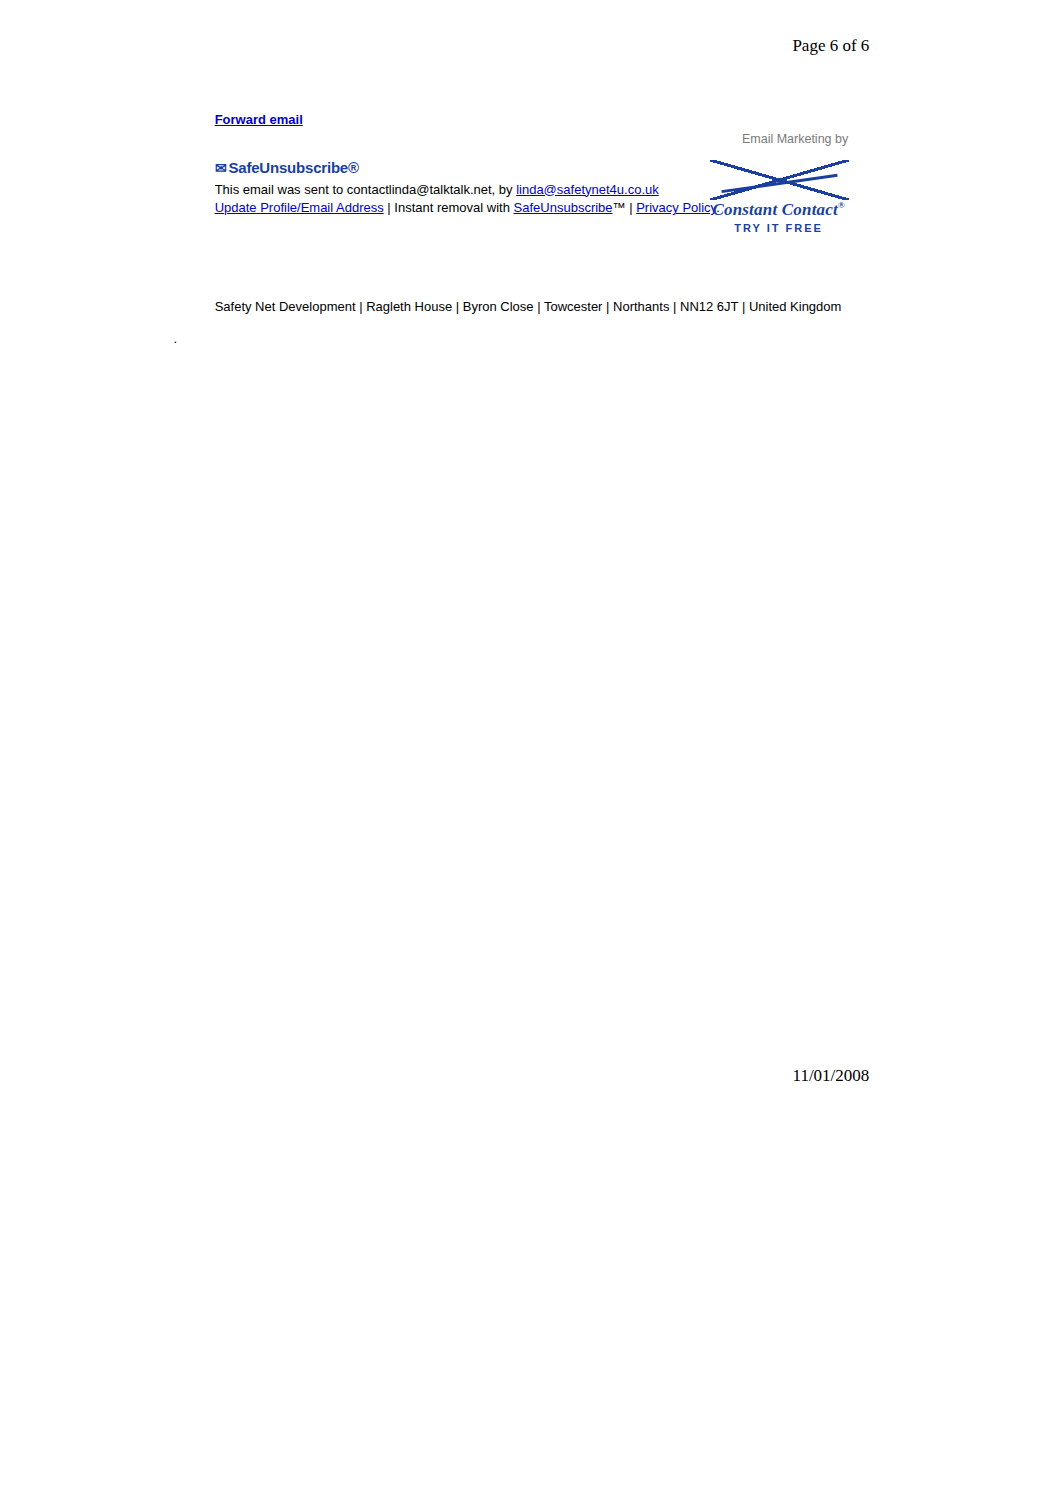Page 6 of 6
Forward email
Email Marketing by
Constant Contact®
TRY IT FREE
✉SafeUnsubscribe®
This email was sent to contactlinda@talktalk.net, by linda@safetynet4u.co.uk
Update Profile/Email Address | Instant removal with SafeUnsubscribe™ | Privacy Policy.
Safety Net Development | Ragleth House | Byron Close | Towcester | Northants | NN12 6JT | United Kingdom
.
11/01/2008